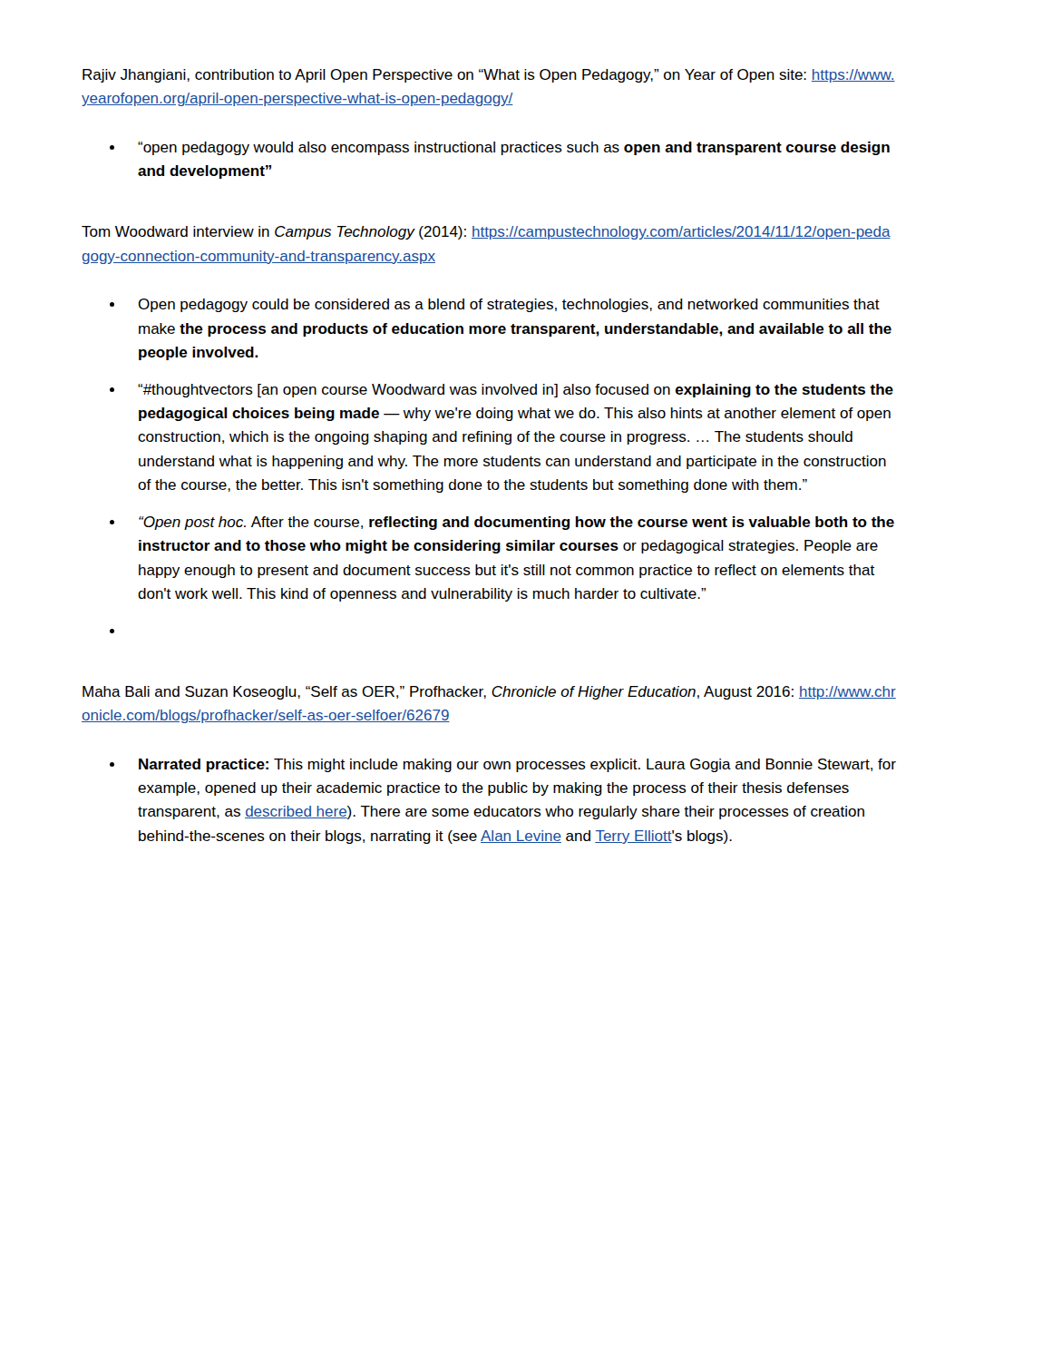Rajiv Jhangiani, contribution to April Open Perspective on “What is Open Pedagogy,” on Year of Open site: https://www.yearofopen.org/april-open-perspective-what-is-open-pedagogy/
“open pedagogy would also encompass instructional practices such as open and transparent course design and development”
Tom Woodward interview in Campus Technology (2014): https://campustechnology.com/articles/2014/11/12/open-pedagogy-connection-community-and-transparency.aspx
Open pedagogy could be considered as a blend of strategies, technologies, and networked communities that make the process and products of education more transparent, understandable, and available to all the people involved.
“#thoughtvectors [an open course Woodward was involved in] also focused on explaining to the students the pedagogical choices being made — why we're doing what we do. This also hints at another element of open construction, which is the ongoing shaping and refining of the course in progress. … The students should understand what is happening and why. The more students can understand and participate in the construction of the course, the better. This isn't something done to the students but something done with them.”
“Open post hoc. After the course, reflecting and documenting how the course went is valuable both to the instructor and to those who might be considering similar courses or pedagogical strategies. People are happy enough to present and document success but it's still not common practice to reflect on elements that don't work well. This kind of openness and vulnerability is much harder to cultivate.”
Maha Bali and Suzan Koseoglu, “Self as OER,” Profhacker, Chronicle of Higher Education, August 2016: http://www.chronicle.com/blogs/profhacker/self-as-oer-selfoer/62679
Narrated practice: This might include making our own processes explicit. Laura Gogia and Bonnie Stewart, for example, opened up their academic practice to the public by making the process of their thesis defenses transparent, as described here). There are some educators who regularly share their processes of creation behind-the-scenes on their blogs, narrating it (see Alan Levine and Terry Elliott's blogs).